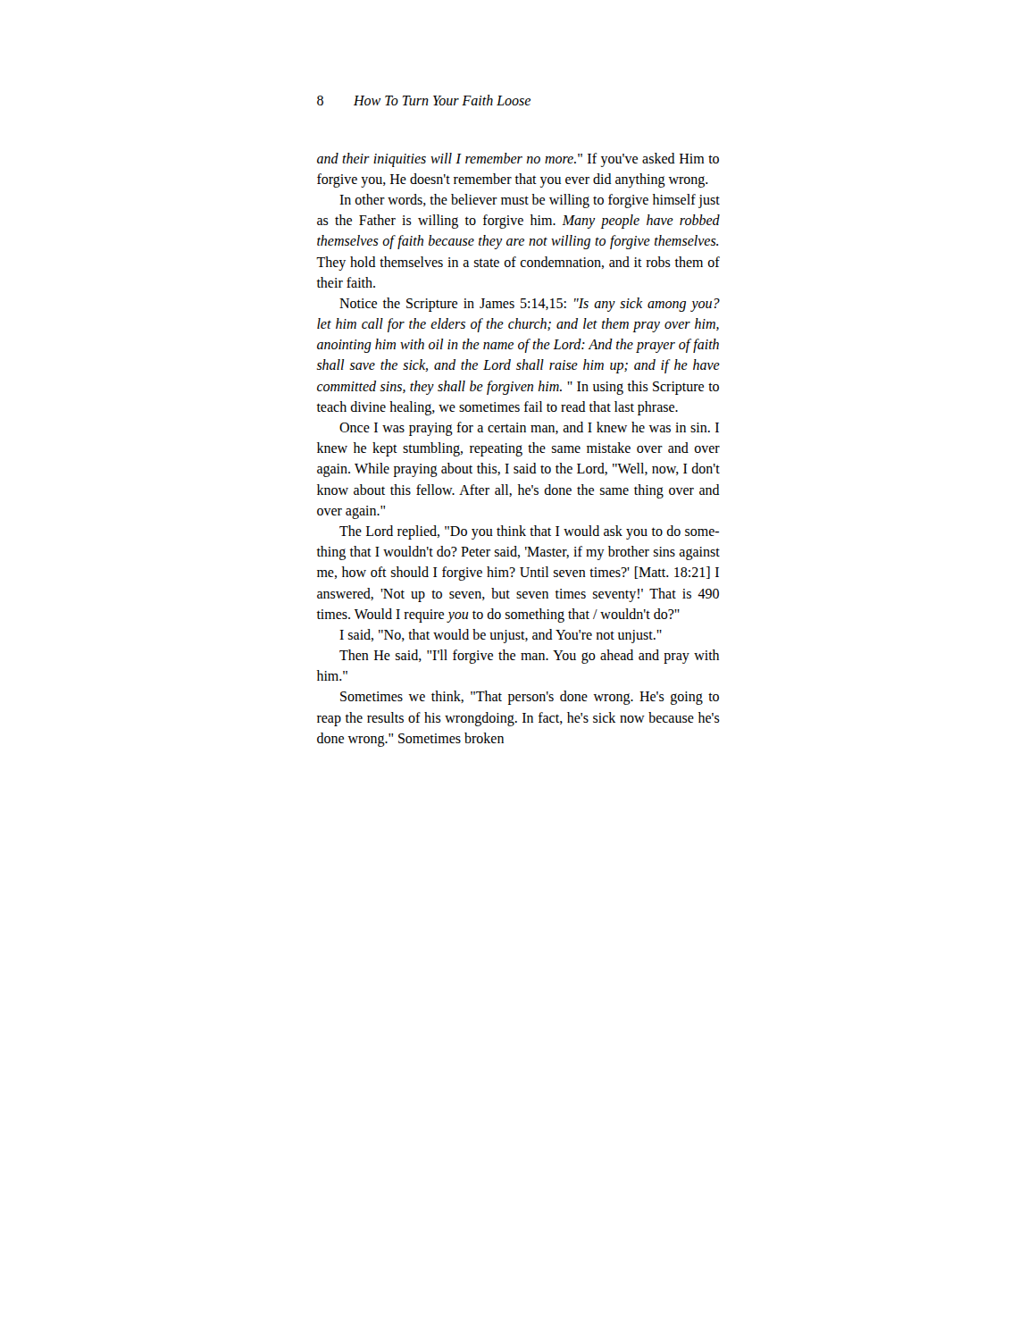8 How To Turn Your Faith Loose
and their iniquities will I remember no more." If you've asked Him to forgive you, He doesn't remember that you ever did anything wrong.
In other words, the believer must be willing to forgive himself just as the Father is willing to forgive him. Many people have robbed themselves of faith because they are not willing to forgive themselves. They hold themselves in a state of condemnation, and it robs them of their faith.
Notice the Scripture in James 5:14,15: "Is any sick among you? let him call for the elders of the church; and let them pray over him, anointing him with oil in the name of the Lord: And the prayer of faith shall save the sick, and the Lord shall raise him up; and if he have committed sins, they shall be forgiven him. " In using this Scripture to teach divine healing, we sometimes fail to read that last phrase.
Once I was praying for a certain man, and I knew he was in sin. I knew he kept stumbling, repeating the same mistake over and over again. While praying about this, I said to the Lord, "Well, now, I don't know about this fellow. After all, he's done the same thing over and over again."
The Lord replied, "Do you think that I would ask you to do something that I wouldn't do? Peter said, 'Master, if my brother sins against me, how oft should I forgive him? Until seven times?' [Matt. 18:21] I answered, 'Not up to seven, but seven times seventy!' That is 490 times. Would I require you to do something that / wouldn't do?"
I said, "No, that would be unjust, and You're not unjust."
Then He said, "I'll forgive the man. You go ahead and pray with him."
Sometimes we think, "That person's done wrong. He's going to reap the results of his wrongdoing. In fact, he's sick now because he's done wrong." Sometimes broken